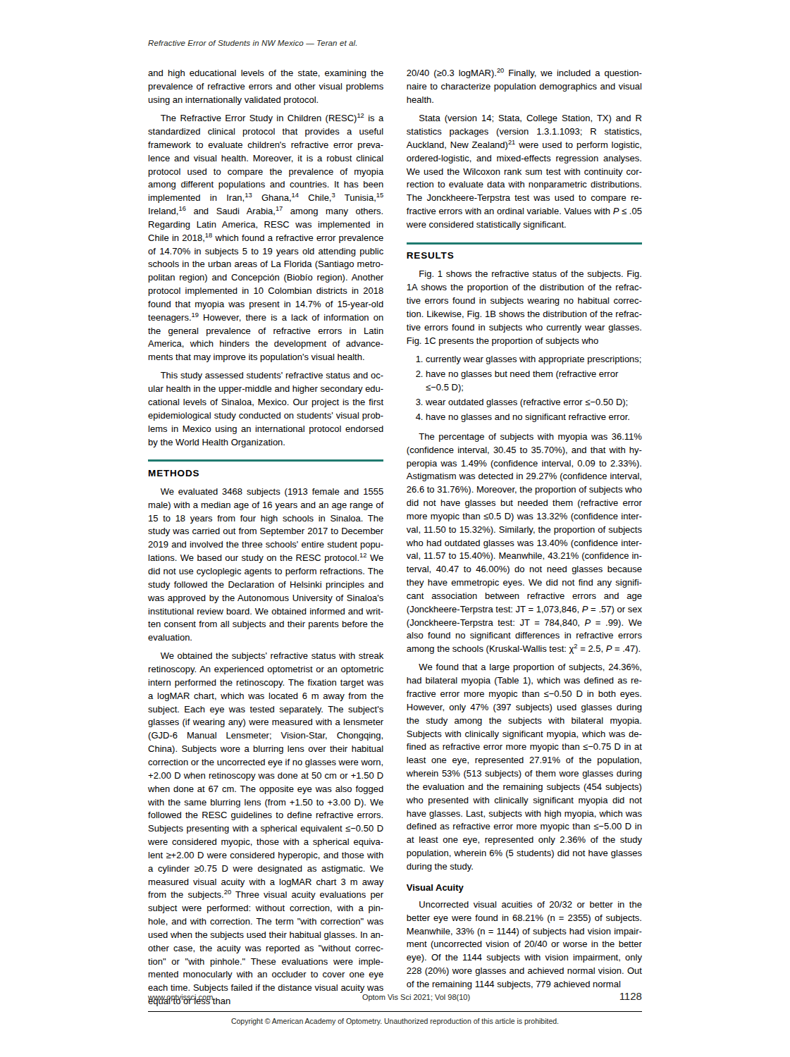Refractive Error of Students in NW Mexico — Teran et al.
and high educational levels of the state, examining the prevalence of refractive errors and other visual problems using an internationally validated protocol.
The Refractive Error Study in Children (RESC)12 is a standardized clinical protocol that provides a useful framework to evaluate children's refractive error prevalence and visual health. Moreover, it is a robust clinical protocol used to compare the prevalence of myopia among different populations and countries. It has been implemented in Iran,13 Ghana,14 Chile,3 Tunisia,15 Ireland,16 and Saudi Arabia,17 among many others. Regarding Latin America, RESC was implemented in Chile in 2018,18 which found a refractive error prevalence of 14.70% in subjects 5 to 19 years old attending public schools in the urban areas of La Florida (Santiago metropolitan region) and Concepción (Biobío region). Another protocol implemented in 10 Colombian districts in 2018 found that myopia was present in 14.7% of 15-year-old teenagers.19 However, there is a lack of information on the general prevalence of refractive errors in Latin America, which hinders the development of advancements that may improve its population's visual health.
This study assessed students' refractive status and ocular health in the upper-middle and higher secondary educational levels of Sinaloa, Mexico. Our project is the first epidemiological study conducted on students' visual problems in Mexico using an international protocol endorsed by the World Health Organization.
METHODS
We evaluated 3468 subjects (1913 female and 1555 male) with a median age of 16 years and an age range of 15 to 18 years from four high schools in Sinaloa. The study was carried out from September 2017 to December 2019 and involved the three schools' entire student populations. We based our study on the RESC protocol.12 We did not use cycloplegic agents to perform refractions. The study followed the Declaration of Helsinki principles and was approved by the Autonomous University of Sinaloa's institutional review board. We obtained informed and written consent from all subjects and their parents before the evaluation.
We obtained the subjects' refractive status with streak retinoscopy. An experienced optometrist or an optometric intern performed the retinoscopy. The fixation target was a logMAR chart, which was located 6 m away from the subject. Each eye was tested separately. The subject's glasses (if wearing any) were measured with a lensmeter (GJD-6 Manual Lensmeter; Vision-Star, Chongqing, China). Subjects wore a blurring lens over their habitual correction or the uncorrected eye if no glasses were worn, +2.00 D when retinoscopy was done at 50 cm or +1.50 D when done at 67 cm. The opposite eye was also fogged with the same blurring lens (from +1.50 to +3.00 D). We followed the RESC guidelines to define refractive errors. Subjects presenting with a spherical equivalent ≤−0.50 D were considered myopic, those with a spherical equivalent ≥+2.00 D were considered hyperopic, and those with a cylinder ≥0.75 D were designated as astigmatic. We measured visual acuity with a logMAR chart 3 m away from the subjects.20 Three visual acuity evaluations per subject were performed: without correction, with a pinhole, and with correction. The term "with correction" was used when the subjects used their habitual glasses. In another case, the acuity was reported as "without correction" or "with pinhole." These evaluations were implemented monocularly with an occluder to cover one eye each time. Subjects failed if the distance visual acuity was equal to or less than
20/40 (≥0.3 logMAR).20 Finally, we included a questionnaire to characterize population demographics and visual health.
Stata (version 14; Stata, College Station, TX) and R statistics packages (version 1.3.1.1093; R statistics, Auckland, New Zealand)21 were used to perform logistic, ordered-logistic, and mixed-effects regression analyses. We used the Wilcoxon rank sum test with continuity correction to evaluate data with nonparametric distributions. The Jonckheere-Terpstra test was used to compare refractive errors with an ordinal variable. Values with P ≤ .05 were considered statistically significant.
RESULTS
Fig. 1 shows the refractive status of the subjects. Fig. 1A shows the proportion of the distribution of the refractive errors found in subjects wearing no habitual correction. Likewise, Fig. 1B shows the distribution of the refractive errors found in subjects who currently wear glasses. Fig. 1C presents the proportion of subjects who
currently wear glasses with appropriate prescriptions;
have no glasses but need them (refractive error ≤−0.5 D);
wear outdated glasses (refractive error ≤−0.50 D);
have no glasses and no significant refractive error.
The percentage of subjects with myopia was 36.11% (confidence interval, 30.45 to 35.70%), and that with hyperopia was 1.49% (confidence interval, 0.09 to 2.33%). Astigmatism was detected in 29.27% (confidence interval, 26.6 to 31.76%). Moreover, the proportion of subjects who did not have glasses but needed them (refractive error more myopic than ≤0.5 D) was 13.32% (confidence interval, 11.50 to 15.32%). Similarly, the proportion of subjects who had outdated glasses was 13.40% (confidence interval, 11.57 to 15.40%). Meanwhile, 43.21% (confidence interval, 40.47 to 46.00%) do not need glasses because they have emmetropic eyes. We did not find any significant association between refractive errors and age (Jonckheere-Terpstra test: JT = 1,073,846, P = .57) or sex (Jonckheere-Terpstra test: JT = 784,840, P = .99). We also found no significant differences in refractive errors among the schools (Kruskal-Wallis test: χ2 = 2.5, P = .47).
We found that a large proportion of subjects, 24.36%, had bilateral myopia (Table 1), which was defined as refractive error more myopic than ≤−0.50 D in both eyes. However, only 47% (397 subjects) used glasses during the study among the subjects with bilateral myopia. Subjects with clinically significant myopia, which was defined as refractive error more myopic than ≤−0.75 D in at least one eye, represented 27.91% of the population, wherein 53% (513 subjects) of them wore glasses during the evaluation and the remaining subjects (454 subjects) who presented with clinically significant myopia did not have glasses. Last, subjects with high myopia, which was defined as refractive error more myopic than ≤−5.00 D in at least one eye, represented only 2.36% of the study population, wherein 6% (5 students) did not have glasses during the study.
Visual Acuity
Uncorrected visual acuities of 20/32 or better in the better eye were found in 68.21% (n = 2355) of subjects. Meanwhile, 33% (n = 1144) of subjects had vision impairment (uncorrected vision of 20/40 or worse in the better eye). Of the 1144 subjects with vision impairment, only 228 (20%) wore glasses and achieved normal vision. Out of the remaining 1144 subjects, 779 achieved normal
www.optvissci.com
Optom Vis Sci 2021; Vol 98(10)
1128
Copyright © American Academy of Optometry. Unauthorized reproduction of this article is prohibited.